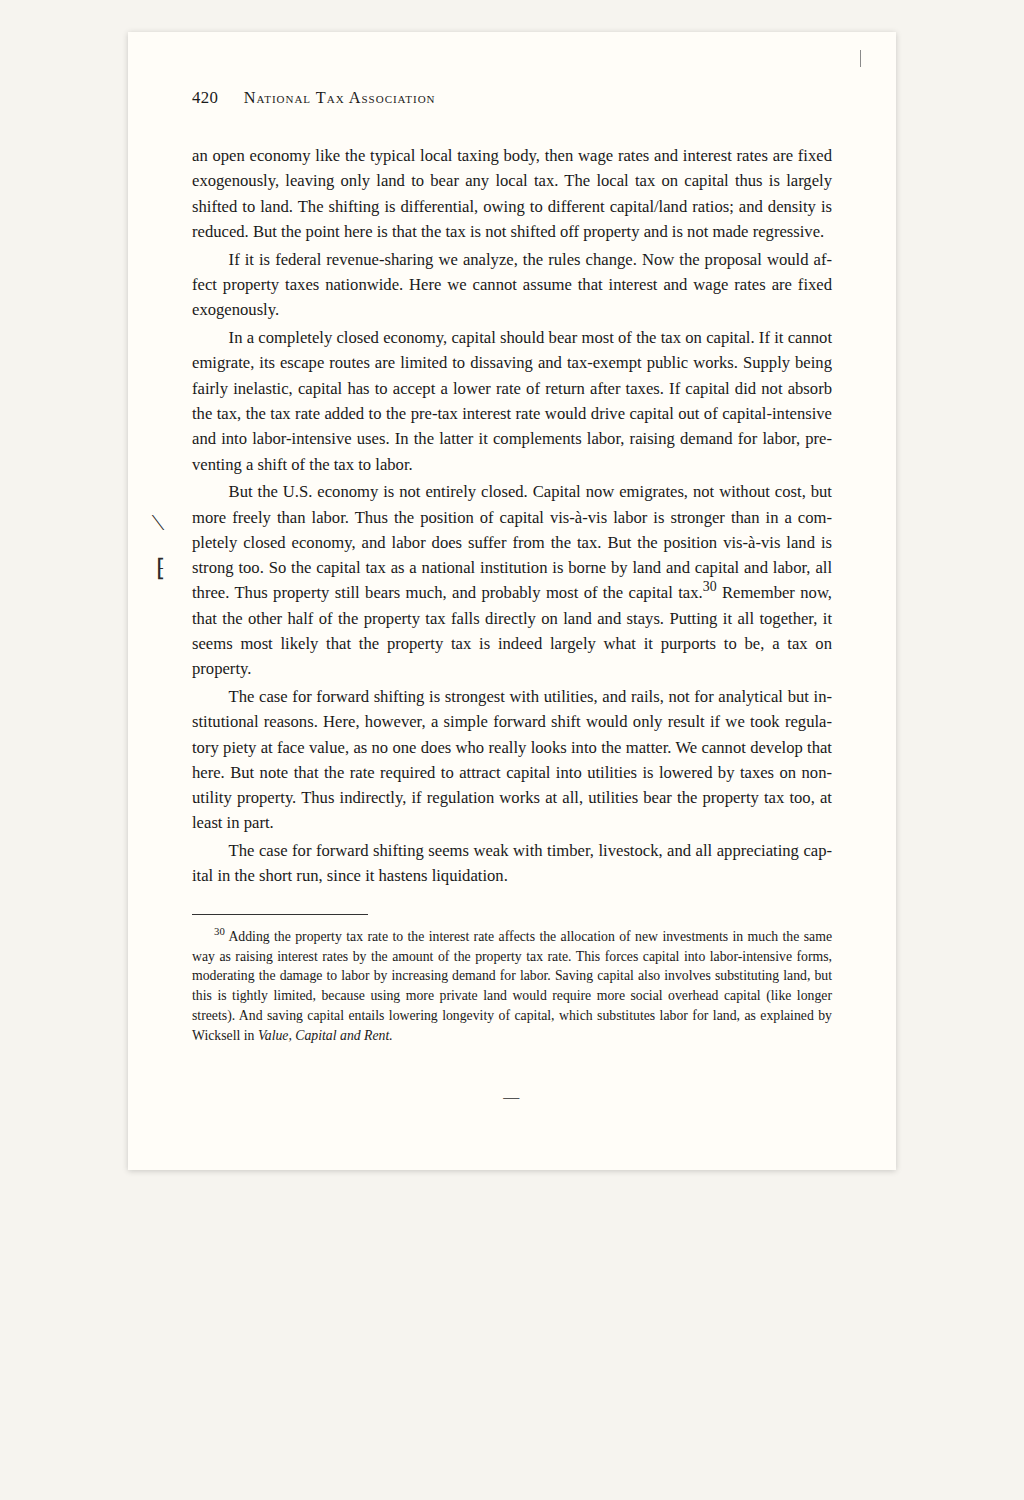420 National Tax Association
⁄ ⁅
an open economy like the typical local taxing body, then wage rates and interest rates are fixed exogenously, leaving only land to bear any local tax. The local tax on capital thus is largely shifted to land. The shifting is differential, owing to different capital/land ratios; and density is reduced. But the point here is that the tax is not shifted off property and is not made regressive.
If it is federal revenue-sharing we analyze, the rules change. Now the proposal would affect property taxes nationwide. Here we cannot assume that interest and wage rates are fixed exogenously.
In a completely closed economy, capital should bear most of the tax on capital. If it cannot emigrate, its escape routes are limited to dissaving and tax-exempt public works. Supply being fairly inelastic, capital has to accept a lower rate of return after taxes. If capital did not absorb the tax, the tax rate added to the pre-tax interest rate would drive capital out of capital-intensive and into labor-intensive uses. In the latter it complements labor, raising demand for labor, preventing a shift of the tax to labor.
But the U.S. economy is not entirely closed. Capital now emigrates, not without cost, but more freely than labor. Thus the position of capital vis-à-vis labor is stronger than in a completely closed economy, and labor does suffer from the tax. But the position vis-à-vis land is strong too. So the capital tax as a national institution is borne by land and capital and labor, all three. Thus property still bears much, and probably most of the capital tax.30 Remember now, that the other half of the property tax falls directly on land and stays. Putting it all together, it seems most likely that the property tax is indeed largely what it purports to be, a tax on property.
The case for forward shifting is strongest with utilities, and rails, not for analytical but institutional reasons. Here, however, a simple forward shift would only result if we took regulatory piety at face value, as no one does who really looks into the matter. We cannot develop that here. But note that the rate required to attract capital into utilities is lowered by taxes on non-utility property. Thus indirectly, if regulation works at all, utilities bear the property tax too, at least in part.
The case for forward shifting seems weak with timber, livestock, and all appreciating capital in the short run, since it hastens liquidation.
30 Adding the property tax rate to the interest rate affects the allocation of new investments in much the same way as raising interest rates by the amount of the property tax rate. This forces capital into labor-intensive forms, moderating the damage to labor by increasing demand for labor. Saving capital also involves substituting land, but this is tightly limited, because using more private land would require more social overhead capital (like longer streets). And saving capital entails lowering longevity of capital, which substitutes labor for land, as explained by Wicksell in Value, Capital and Rent.
—